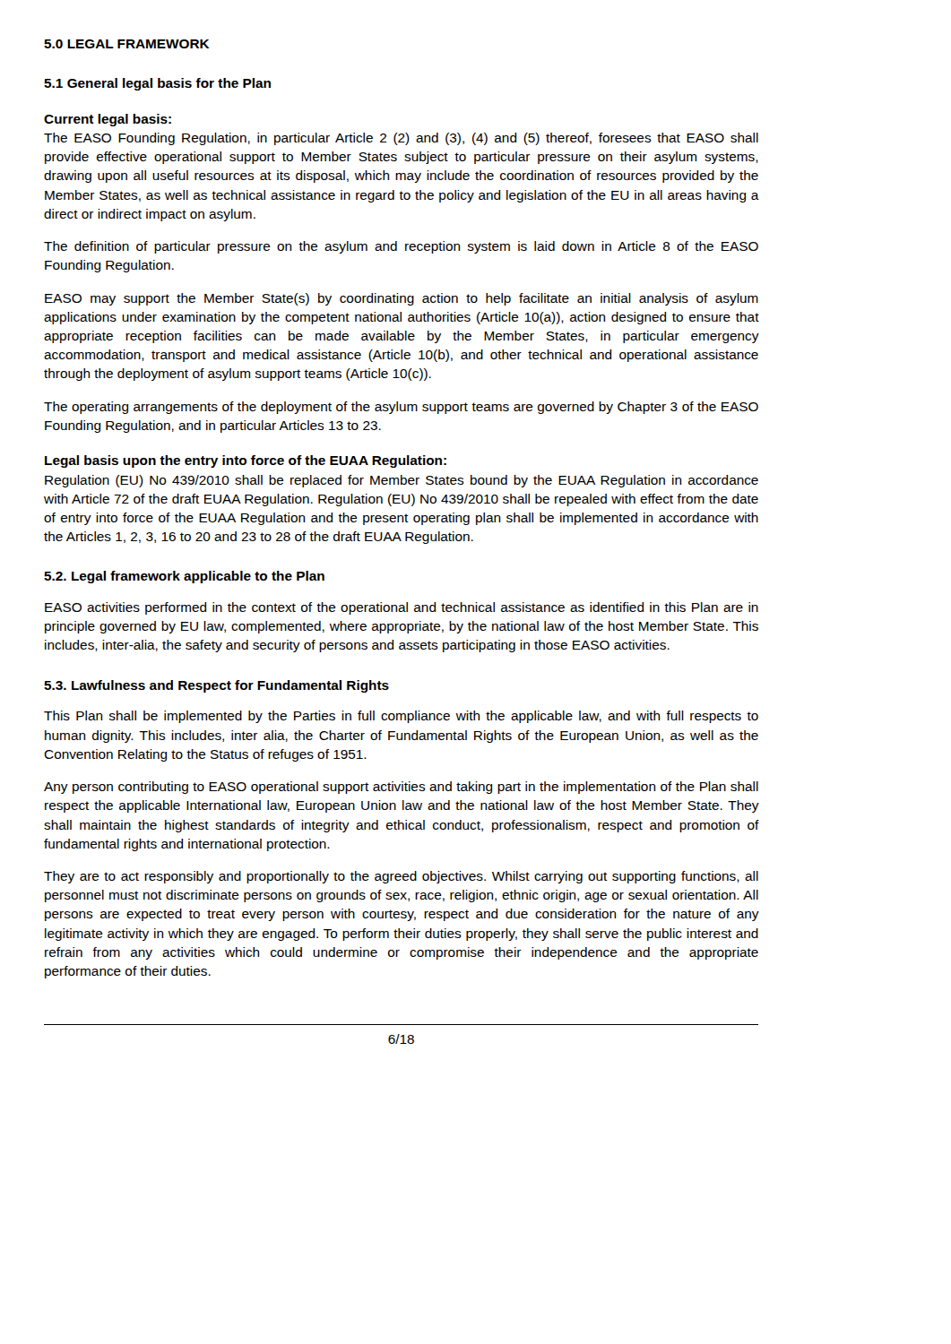5.0 LEGAL FRAMEWORK
5.1 General legal basis for the Plan
Current legal basis:
The EASO Founding Regulation, in particular Article 2 (2) and (3), (4) and (5) thereof, foresees that EASO shall provide effective operational support to Member States subject to particular pressure on their asylum systems, drawing upon all useful resources at its disposal, which may include the coordination of resources provided by the Member States, as well as technical assistance in regard to the policy and legislation of the EU in all areas having a direct or indirect impact on asylum.
The definition of particular pressure on the asylum and reception system is laid down in Article 8 of the EASO Founding Regulation.
EASO may support the Member State(s) by coordinating action to help facilitate an initial analysis of asylum applications under examination by the competent national authorities (Article 10(a)), action designed to ensure that appropriate reception facilities can be made available by the Member States, in particular emergency accommodation, transport and medical assistance (Article 10(b), and other technical and operational assistance through the deployment of asylum support teams (Article 10(c)).
The operating arrangements of the deployment of the asylum support teams are governed by Chapter 3 of the EASO Founding Regulation, and in particular Articles 13 to 23.
Legal basis upon the entry into force of the EUAA Regulation:
Regulation (EU) No 439/2010 shall be replaced for Member States bound by the EUAA Regulation in accordance with Article 72 of the draft EUAA Regulation. Regulation (EU) No 439/2010 shall be repealed with effect from the date of entry into force of the EUAA Regulation and the present operating plan shall be implemented in accordance with the Articles 1, 2, 3, 16 to 20 and 23 to 28 of the draft EUAA Regulation.
5.2. Legal framework applicable to the Plan
EASO activities performed in the context of the operational and technical assistance as identified in this Plan are in principle governed by EU law, complemented, where appropriate, by the national law of the host Member State. This includes, inter-alia, the safety and security of persons and assets participating in those EASO activities.
5.3. Lawfulness and Respect for Fundamental Rights
This Plan shall be implemented by the Parties in full compliance with the applicable law, and with full respects to human dignity. This includes, inter alia, the Charter of Fundamental Rights of the European Union, as well as the Convention Relating to the Status of refuges of 1951.
Any person contributing to EASO operational support activities and taking part in the implementation of the Plan shall respect the applicable International law, European Union law and the national law of the host Member State. They shall maintain the highest standards of integrity and ethical conduct, professionalism, respect and promotion of fundamental rights and international protection.
They are to act responsibly and proportionally to the agreed objectives. Whilst carrying out supporting functions, all personnel must not discriminate persons on grounds of sex, race, religion, ethnic origin, age or sexual orientation. All persons are expected to treat every person with courtesy, respect and due consideration for the nature of any legitimate activity in which they are engaged. To perform their duties properly, they shall serve the public interest and refrain from any activities which could undermine or compromise their independence and the appropriate performance of their duties.
6/18